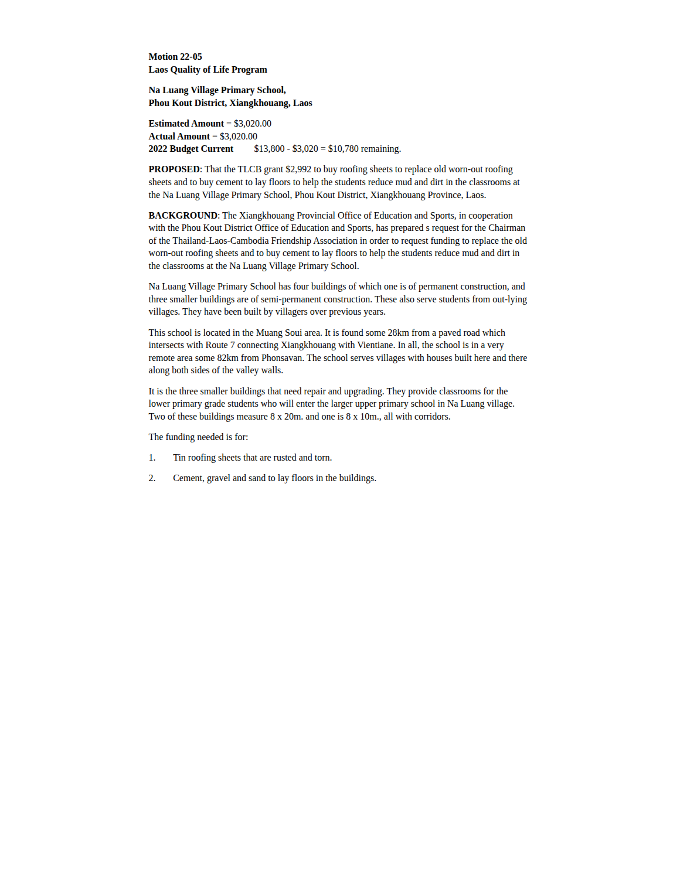Motion 22-05
Laos Quality of Life Program
Na Luang Village Primary School,
Phou Kout District, Xiangkhouang, Laos
Estimated Amount = $3,020.00
Actual Amount = $3,020.00
2022 Budget Current$13,800 - $3,020 = $10,780 remaining.
PROPOSED: That the TLCB grant $2,992 to buy roofing sheets to replace old worn-out roofing sheets and to buy cement to lay floors to help the students reduce mud and dirt in the classrooms at the Na Luang Village Primary School, Phou Kout District, Xiangkhouang Province, Laos.
BACKGROUND: The Xiangkhouang Provincial Office of Education and Sports, in cooperation with the Phou Kout District Office of Education and Sports, has prepared s request for the Chairman of the Thailand-Laos-Cambodia Friendship Association in order to request funding to replace the old worn-out roofing sheets and to buy cement to lay floors to help the students reduce mud and dirt in the classrooms at the Na Luang Village Primary School.
Na Luang Village Primary School has four buildings of which one is of permanent construction, and three smaller buildings are of semi-permanent construction. These also serve students from out-lying villages. They have been built by villagers over previous years.
This school is located in the Muang Soui area. It is found some 28km from a paved road which intersects with Route 7 connecting Xiangkhouang with Vientiane. In all, the school is in a very remote area some 82km from Phonsavan. The school serves villages with houses built here and there along both sides of the valley walls.
It is the three smaller buildings that need repair and upgrading. They provide classrooms for the lower primary grade students who will enter the larger upper primary school in Na Luang village. Two of these buildings measure 8 x 20m. and one is 8 x 10m., all with corridors.
The funding needed is for:
1. Tin roofing sheets that are rusted and torn.
2. Cement, gravel and sand to lay floors in the buildings.